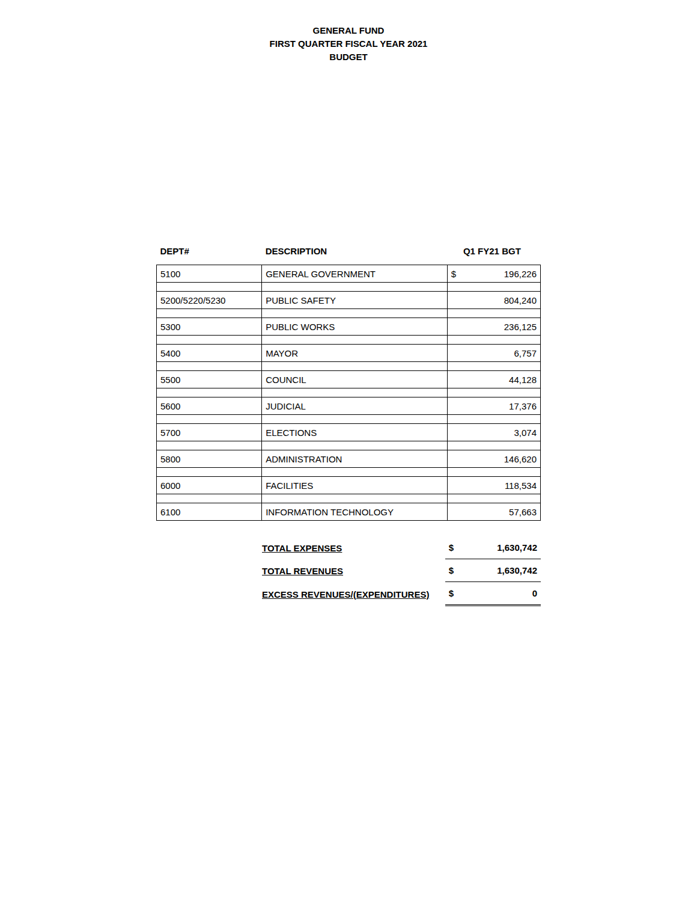GENERAL FUND
FIRST QUARTER FISCAL YEAR 2021
BUDGET
| DEPT# | DESCRIPTION | Q1 FY21 BGT |
| --- | --- | --- |
| 5100 | GENERAL GOVERNMENT | $ 196,226 |
| 5200/5220/5230 | PUBLIC SAFETY | 804,240 |
| 5300 | PUBLIC WORKS | 236,125 |
| 5400 | MAYOR | 6,757 |
| 5500 | COUNCIL | 44,128 |
| 5600 | JUDICIAL | 17,376 |
| 5700 | ELECTIONS | 3,074 |
| 5800 | ADMINISTRATION | 146,620 |
| 6000 | FACILITIES | 118,534 |
| 6100 | INFORMATION TECHNOLOGY | 57,663 |
| TOTAL EXPENSES | $ | 1,630,742 |
| TOTAL REVENUES | $ | 1,630,742 |
| EXCESS REVENUES/(EXPENDITURES) | $ | 0 |